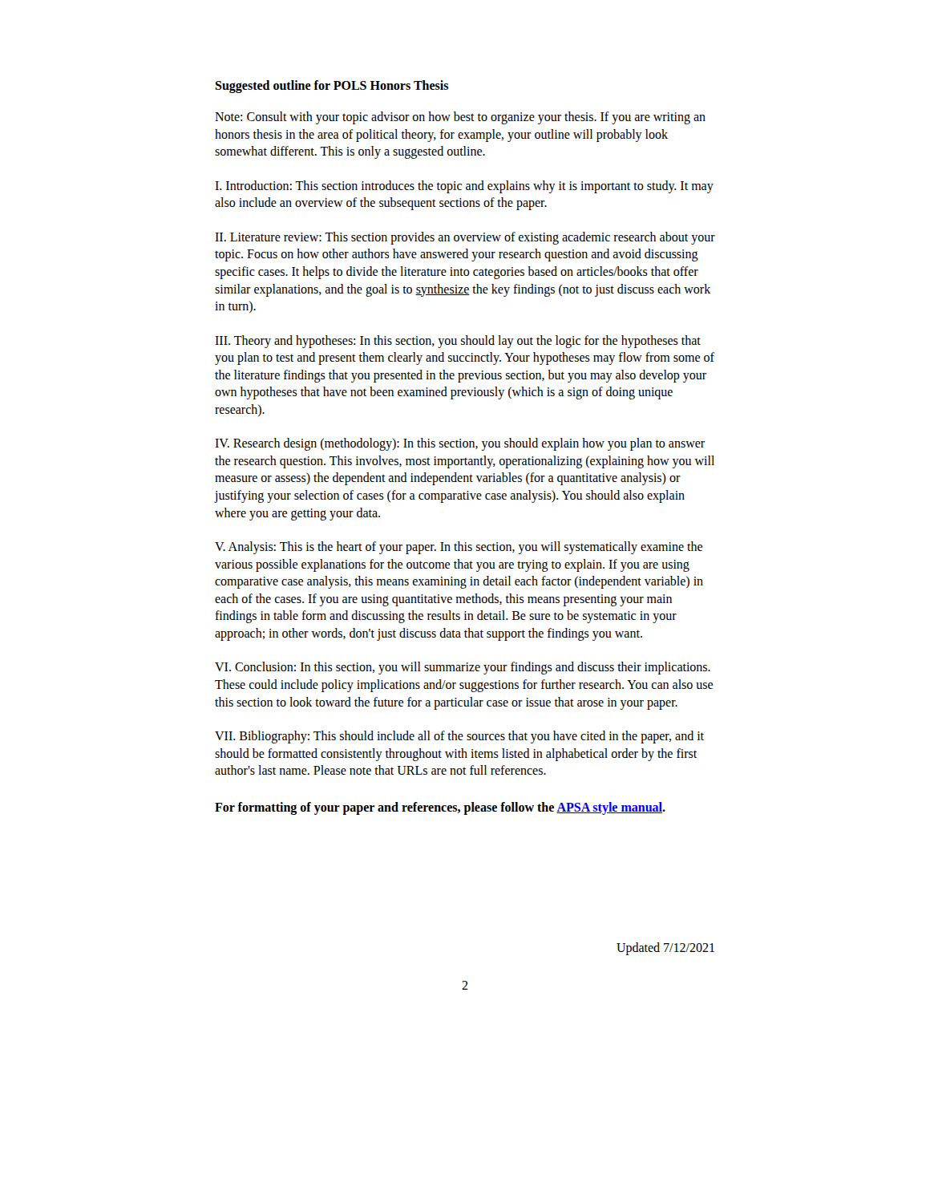Suggested outline for POLS Honors Thesis
Note: Consult with your topic advisor on how best to organize your thesis. If you are writing an honors thesis in the area of political theory, for example, your outline will probably look somewhat different. This is only a suggested outline.
I. Introduction: This section introduces the topic and explains why it is important to study. It may also include an overview of the subsequent sections of the paper.
II. Literature review: This section provides an overview of existing academic research about your topic. Focus on how other authors have answered your research question and avoid discussing specific cases. It helps to divide the literature into categories based on articles/books that offer similar explanations, and the goal is to synthesize the key findings (not to just discuss each work in turn).
III. Theory and hypotheses: In this section, you should lay out the logic for the hypotheses that you plan to test and present them clearly and succinctly. Your hypotheses may flow from some of the literature findings that you presented in the previous section, but you may also develop your own hypotheses that have not been examined previously (which is a sign of doing unique research).
IV. Research design (methodology): In this section, you should explain how you plan to answer the research question. This involves, most importantly, operationalizing (explaining how you will measure or assess) the dependent and independent variables (for a quantitative analysis) or justifying your selection of cases (for a comparative case analysis). You should also explain where you are getting your data.
V. Analysis: This is the heart of your paper. In this section, you will systematically examine the various possible explanations for the outcome that you are trying to explain. If you are using comparative case analysis, this means examining in detail each factor (independent variable) in each of the cases. If you are using quantitative methods, this means presenting your main findings in table form and discussing the results in detail. Be sure to be systematic in your approach; in other words, don't just discuss data that support the findings you want.
VI. Conclusion: In this section, you will summarize your findings and discuss their implications. These could include policy implications and/or suggestions for further research. You can also use this section to look toward the future for a particular case or issue that arose in your paper.
VII. Bibliography: This should include all of the sources that you have cited in the paper, and it should be formatted consistently throughout with items listed in alphabetical order by the first author's last name. Please note that URLs are not full references.
For formatting of your paper and references, please follow the APSA style manual.
Updated 7/12/2021
2